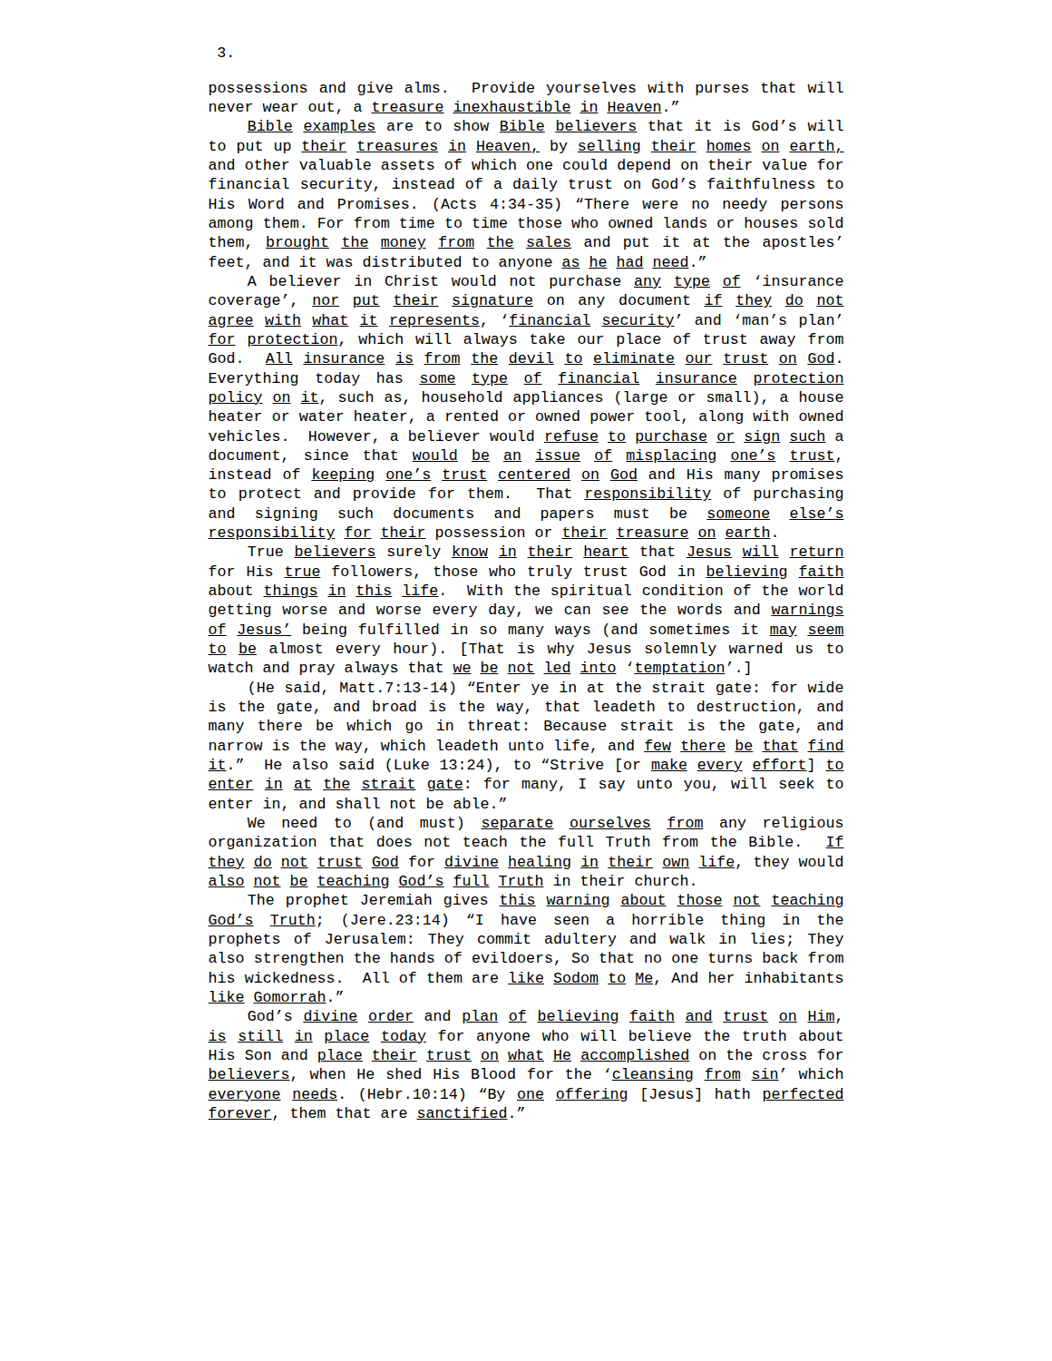3.
possessions and give alms. Provide yourselves with purses that will never wear out, a treasure inexhaustible in Heaven.”
Bible examples are to show Bible believers that it is God’s will to put up their treasures in Heaven, by selling their homes on earth, and other valuable assets of which one could depend on their value for financial security, instead of a daily trust on God’s faithfulness to His Word and Promises. (Acts 4:34-35) “There were no needy persons among them. For from time to time those who owned lands or houses sold them, brought the money from the sales and put it at the apostles’ feet, and it was distributed to anyone as he had need.”
A believer in Christ would not purchase any type of ‘insurance coverage’, nor put their signature on any document if they do not agree with what it represents, ‘financial security’ and ‘man’s plan’ for protection, which will always take our place of trust away from God. All insurance is from the devil to eliminate our trust on God. Everything today has some type of financial insurance protection policy on it, such as, household appliances (large or small), a house heater or water heater, a rented or owned power tool, along with owned vehicles. However, a believer would refuse to purchase or sign such a document, since that would be an issue of misplacing one’s trust, instead of keeping one’s trust centered on God and His many promises to protect and provide for them. That responsibility of purchasing and signing such documents and papers must be someone else’s responsibility for their possession or their treasure on earth.
True believers surely know in their heart that Jesus will return for His true followers, those who truly trust God in believing faith about things in this life. With the spiritual condition of the world getting worse and worse every day, we can see the words and warnings of Jesus’ being fulfilled in so many ways (and sometimes it may seem to be almost every hour). [That is why Jesus solemnly warned us to watch and pray always that we be not led into ‘temptation’.]
(He said, Matt.7:13-14) “Enter ye in at the strait gate: for wide is the gate, and broad is the way, that leadeth to destruction, and many there be which go in threat: Because strait is the gate, and narrow is the way, which leadeth unto life, and few there be that find it.” He also said (Luke 13:24), to “Strive [or make every effort] to enter in at the strait gate: for many, I say unto you, will seek to enter in, and shall not be able.”
We need to (and must) separate ourselves from any religious organization that does not teach the full Truth from the Bible. If they do not trust God for divine healing in their own life, they would also not be teaching God’s full Truth in their church.
The prophet Jeremiah gives this warning about those not teaching God’s Truth; (Jere.23:14) “I have seen a horrible thing in the prophets of Jerusalem: They commit adultery and walk in lies; They also strengthen the hands of evildoers, So that no one turns back from his wickedness. All of them are like Sodom to Me, And her inhabitants like Gomorrah.”
God’s divine order and plan of believing faith and trust on Him, is still in place today for anyone who will believe the truth about His Son and place their trust on what He accomplished on the cross for believers, when He shed His Blood for the ‘cleansing from sin’ which everyone needs. (Hebr.10:14) “By one offering [Jesus] hath perfected forever, them that are sanctified.”